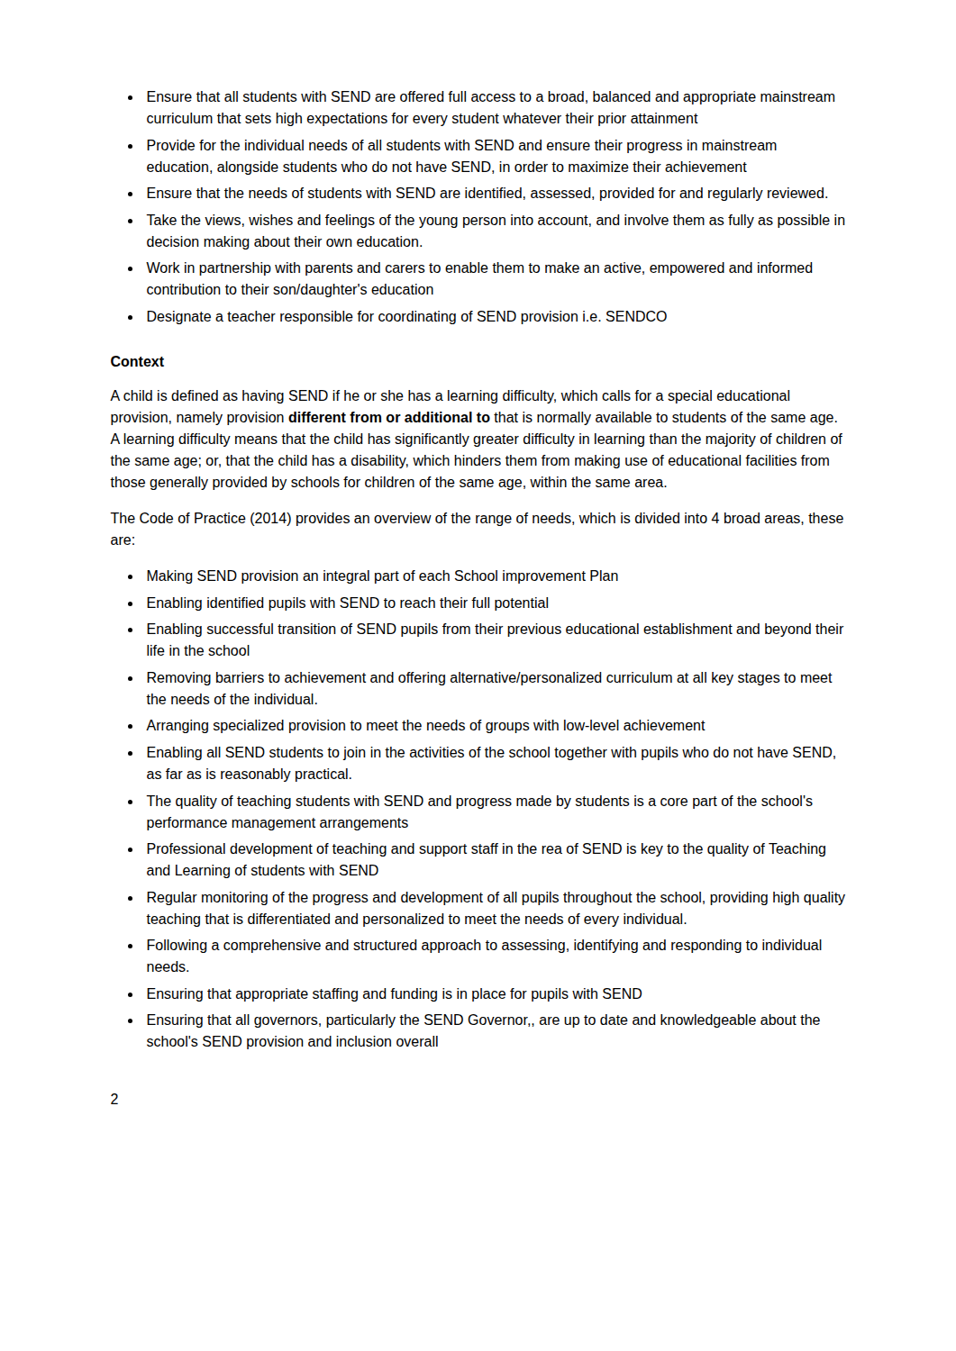Ensure that all students with SEND are offered full access to a broad, balanced and appropriate mainstream curriculum that sets high expectations for every student whatever their prior attainment
Provide for the individual needs of all students with SEND and ensure their progress in mainstream education, alongside students who do not have SEND, in order to maximize their achievement
Ensure that the needs of students with SEND are identified, assessed, provided for and regularly reviewed.
Take the views, wishes and feelings of the young person into account, and involve them as fully as possible in decision making about their own education.
Work in partnership with parents and carers to enable them to make an active, empowered and informed contribution to their son/daughter's education
Designate a teacher responsible for coordinating of SEND provision i.e. SENDCO
Context
A child is defined as having SEND if he or she has a learning difficulty, which calls for a special educational provision, namely provision different from or additional to that is normally available to students of the same age. A learning difficulty means that the child has significantly greater difficulty in learning than the majority of children of the same age; or, that the child has a disability, which hinders them from making use of educational facilities from those generally provided by schools for children of the same age, within the same area.
The Code of Practice (2014) provides an overview of the range of needs, which is divided into 4 broad areas, these are:
Making SEND provision an integral part of each School improvement Plan
Enabling identified pupils with SEND to reach their full potential
Enabling successful transition of SEND pupils from their previous educational establishment and beyond their life in the school
Removing barriers to achievement and offering alternative/personalized curriculum at all key stages to meet the needs of the individual.
Arranging specialized provision to meet the needs of groups with low-level achievement
Enabling all SEND students to join in the activities of the school together with pupils who do not have SEND, as far as is reasonably practical.
The quality of teaching students with SEND and progress made by students is a core part of the school's performance management arrangements
Professional development of teaching and support staff in the rea of SEND is key to the quality of Teaching and Learning of students with SEND
Regular monitoring of the progress and development of all pupils throughout the school, providing high quality teaching that is differentiated and personalized to meet the needs of every individual.
Following a comprehensive and structured approach to assessing, identifying and responding to individual needs.
Ensuring that appropriate staffing and funding is in place for pupils with SEND
Ensuring that all governors, particularly the SEND Governor,, are up to date and knowledgeable about the school's SEND provision and inclusion overall
2